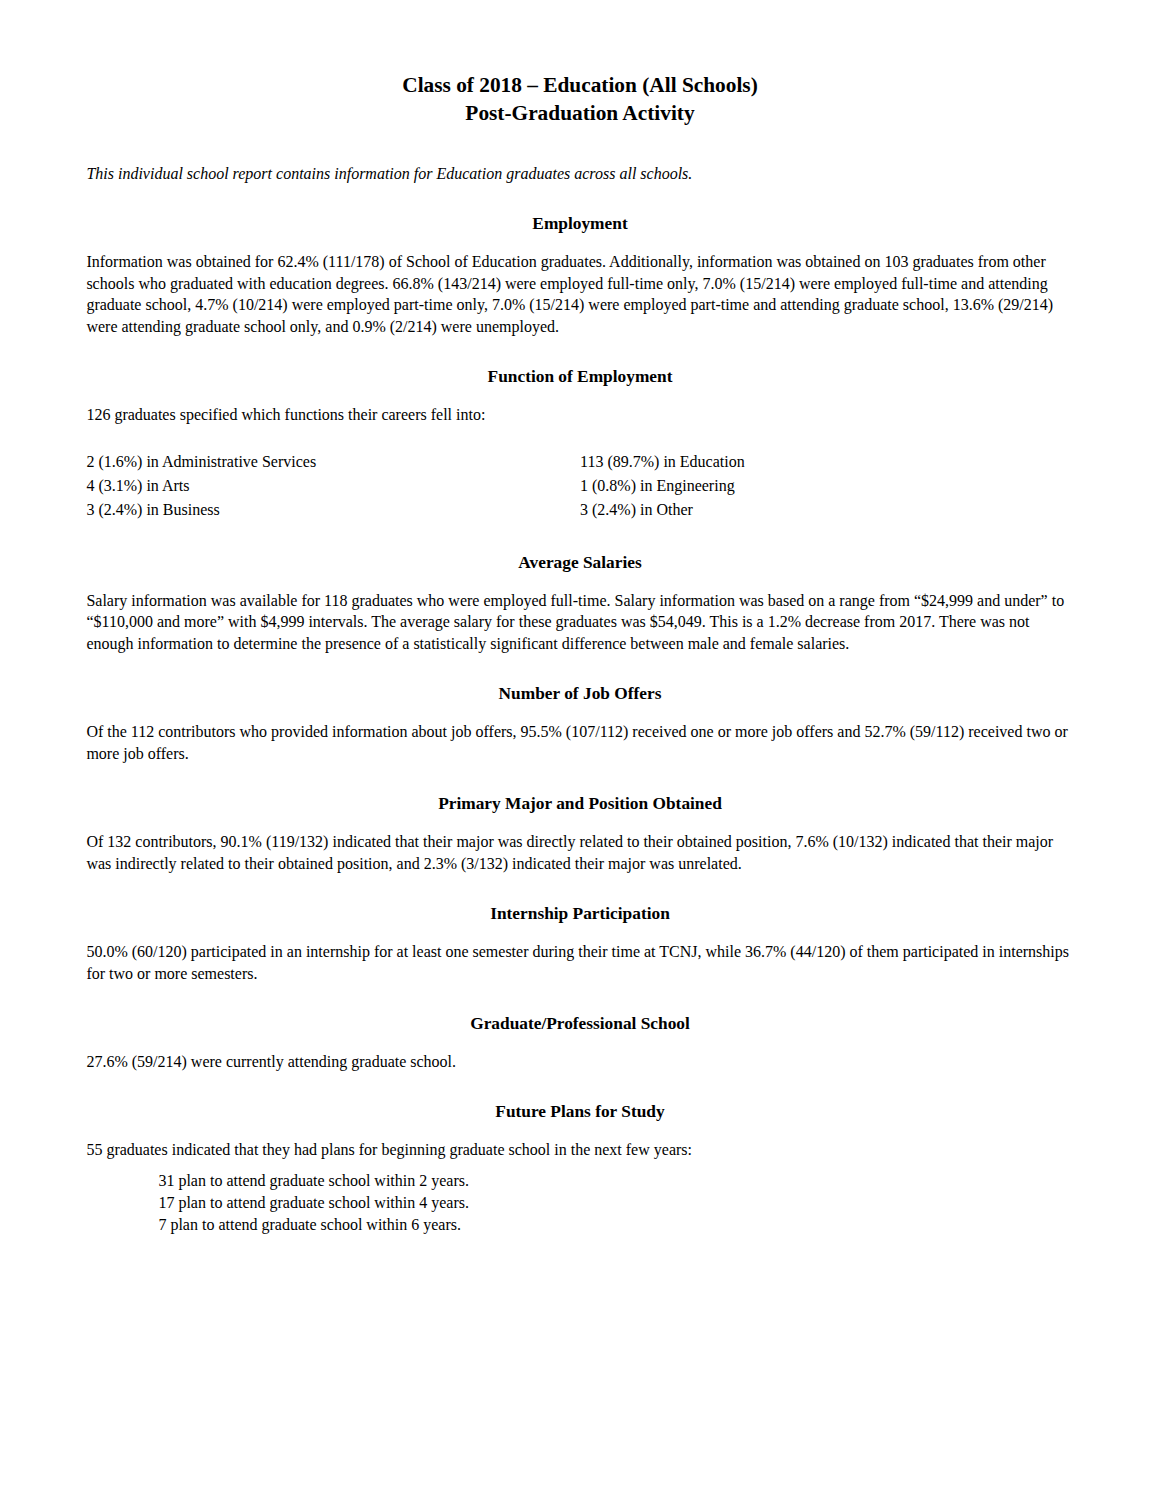Class of 2018 – Education (All Schools)
Post-Graduation Activity
This individual school report contains information for Education graduates across all schools.
Employment
Information was obtained for 62.4% (111/178) of School of Education graduates. Additionally, information was obtained on 103 graduates from other schools who graduated with education degrees. 66.8% (143/214) were employed full-time only, 7.0% (15/214) were employed full-time and attending graduate school, 4.7% (10/214) were employed part-time only, 7.0% (15/214) were employed part-time and attending graduate school, 13.6% (29/214) were attending graduate school only, and 0.9% (2/214) were unemployed.
Function of Employment
126 graduates specified which functions their careers fell into:
| 2 (1.6%) in Administrative Services | 113 (89.7%) in Education |
| 4 (3.1%) in Arts | 1 (0.8%) in Engineering |
| 3 (2.4%) in Business | 3 (2.4%) in Other |
Average Salaries
Salary information was available for 118 graduates who were employed full-time. Salary information was based on a range from “$24,999 and under” to “$110,000 and more” with $4,999 intervals. The average salary for these graduates was $54,049. This is a 1.2% decrease from 2017. There was not enough information to determine the presence of a statistically significant difference between male and female salaries.
Number of Job Offers
Of the 112 contributors who provided information about job offers, 95.5% (107/112) received one or more job offers and 52.7% (59/112) received two or more job offers.
Primary Major and Position Obtained
Of 132 contributors, 90.1% (119/132) indicated that their major was directly related to their obtained position, 7.6% (10/132) indicated that their major was indirectly related to their obtained position, and 2.3% (3/132) indicated their major was unrelated.
Internship Participation
50.0% (60/120) participated in an internship for at least one semester during their time at TCNJ, while 36.7% (44/120) of them participated in internships for two or more semesters.
Graduate/Professional School
27.6% (59/214) were currently attending graduate school.
Future Plans for Study
55 graduates indicated that they had plans for beginning graduate school in the next few years:
31 plan to attend graduate school within 2 years.
17 plan to attend graduate school within 4 years.
7 plan to attend graduate school within 6 years.